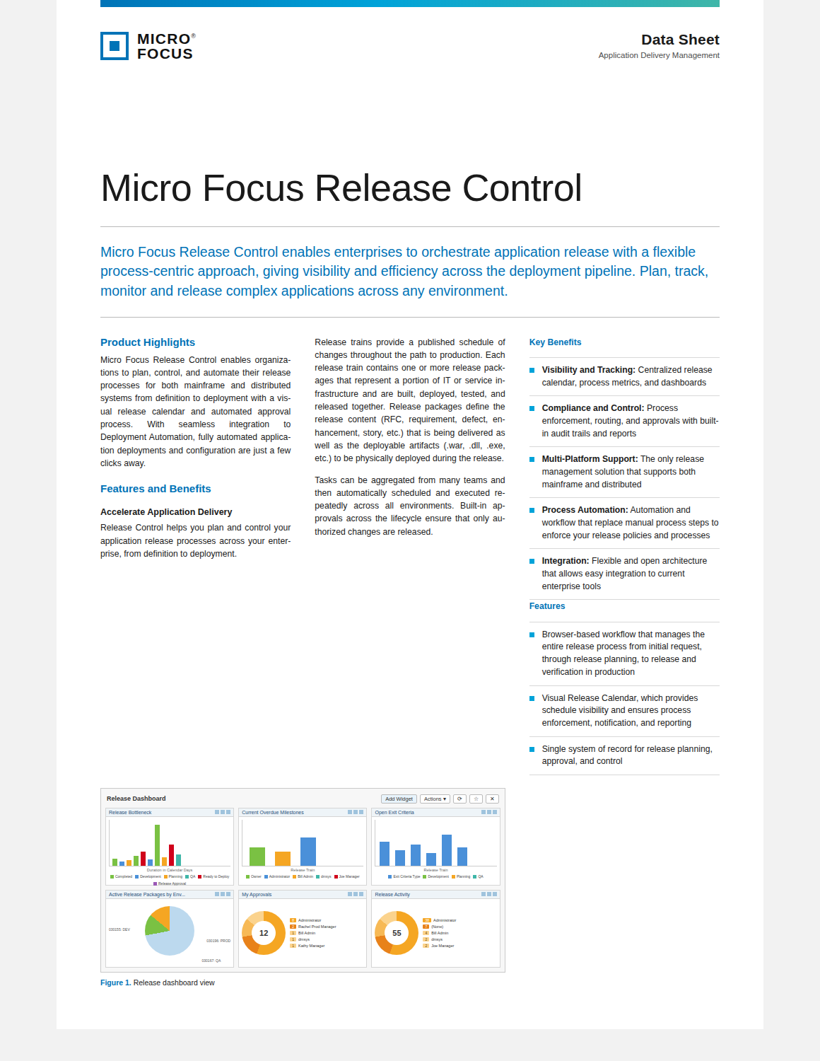MICRO®
FOCUS
Data Sheet
Application Delivery Management
Micro Focus Release Control
Micro Focus Release Control enables enterprises to orchestrate application release with a flexible process-centric approach, giving visibility and efficiency across the deployment pipeline. Plan, track, monitor and release complex applications across any environment.
Product Highlights
Micro Focus Release Control enables organizations to plan, control, and automate their release processes for both mainframe and distributed systems from definition to deployment with a visual release calendar and automated approval process. With seamless integration to Deployment Automation, fully automated application deployments and configuration are just a few clicks away.
Features and Benefits
Accelerate Application Delivery
Release Control helps you plan and control your application release processes across your enterprise, from definition to deployment.
Release trains provide a published schedule of changes throughout the path to production. Each release train contains one or more release packages that represent a portion of IT or service infrastructure and are built, deployed, tested, and released together. Release packages define the release content (RFC, requirement, defect, enhancement, story, etc.) that is being delivered as well as the deployable artifacts (.war, .dll, .exe, etc.) to be physically deployed during the release.
Tasks can be aggregated from many teams and then automatically scheduled and executed repeatedly across all environments. Built-in approvals across the lifecycle ensure that only authorized changes are released.
Key Benefits
Visibility and Tracking: Centralized release calendar, process metrics, and dashboards
Compliance and Control: Process enforcement, routing, and approvals with built-in audit trails and reports
Multi-Platform Support: The only release management solution that supports both mainframe and distributed
Process Automation: Automation and workflow that replace manual process steps to enforce your release policies and processes
Integration: Flexible and open architecture that allows easy integration to current enterprise tools
Features
Browser-based workflow that manages the entire release process from initial request, through release planning, to release and verification in production
Visual Release Calendar, which provides schedule visibility and ensures process enforcement, notification, and reporting
Single system of record for release planning, approval, and control
Release Dashboard Add Widget Actions ▾ ⟳ ☆ ✕
Release Bottleneck
Duration in Calendar Days
Completed Development Planning QA Ready to Deploy Release Approval
Current Overdue Milestones
Release Train
Owner Administrator Bill Admin dmsys Joe Manager
Open Exit Criteria
Release Train
Exit Criteria Type Development Planning QA
Active Release Packages by Env...
030155: DEV 030196: PROD 030167: QA
My Approvals
12
8 Administrator
2 Rachel Prod Manager
1 Bill Admin
1 dmsys
1 Kathy Manager
Release Activity
55
38 Administrator
7 (None)
4 Bill Admin
2 dmsys
2 Joe Manager
Figure 1. Release dashboard view